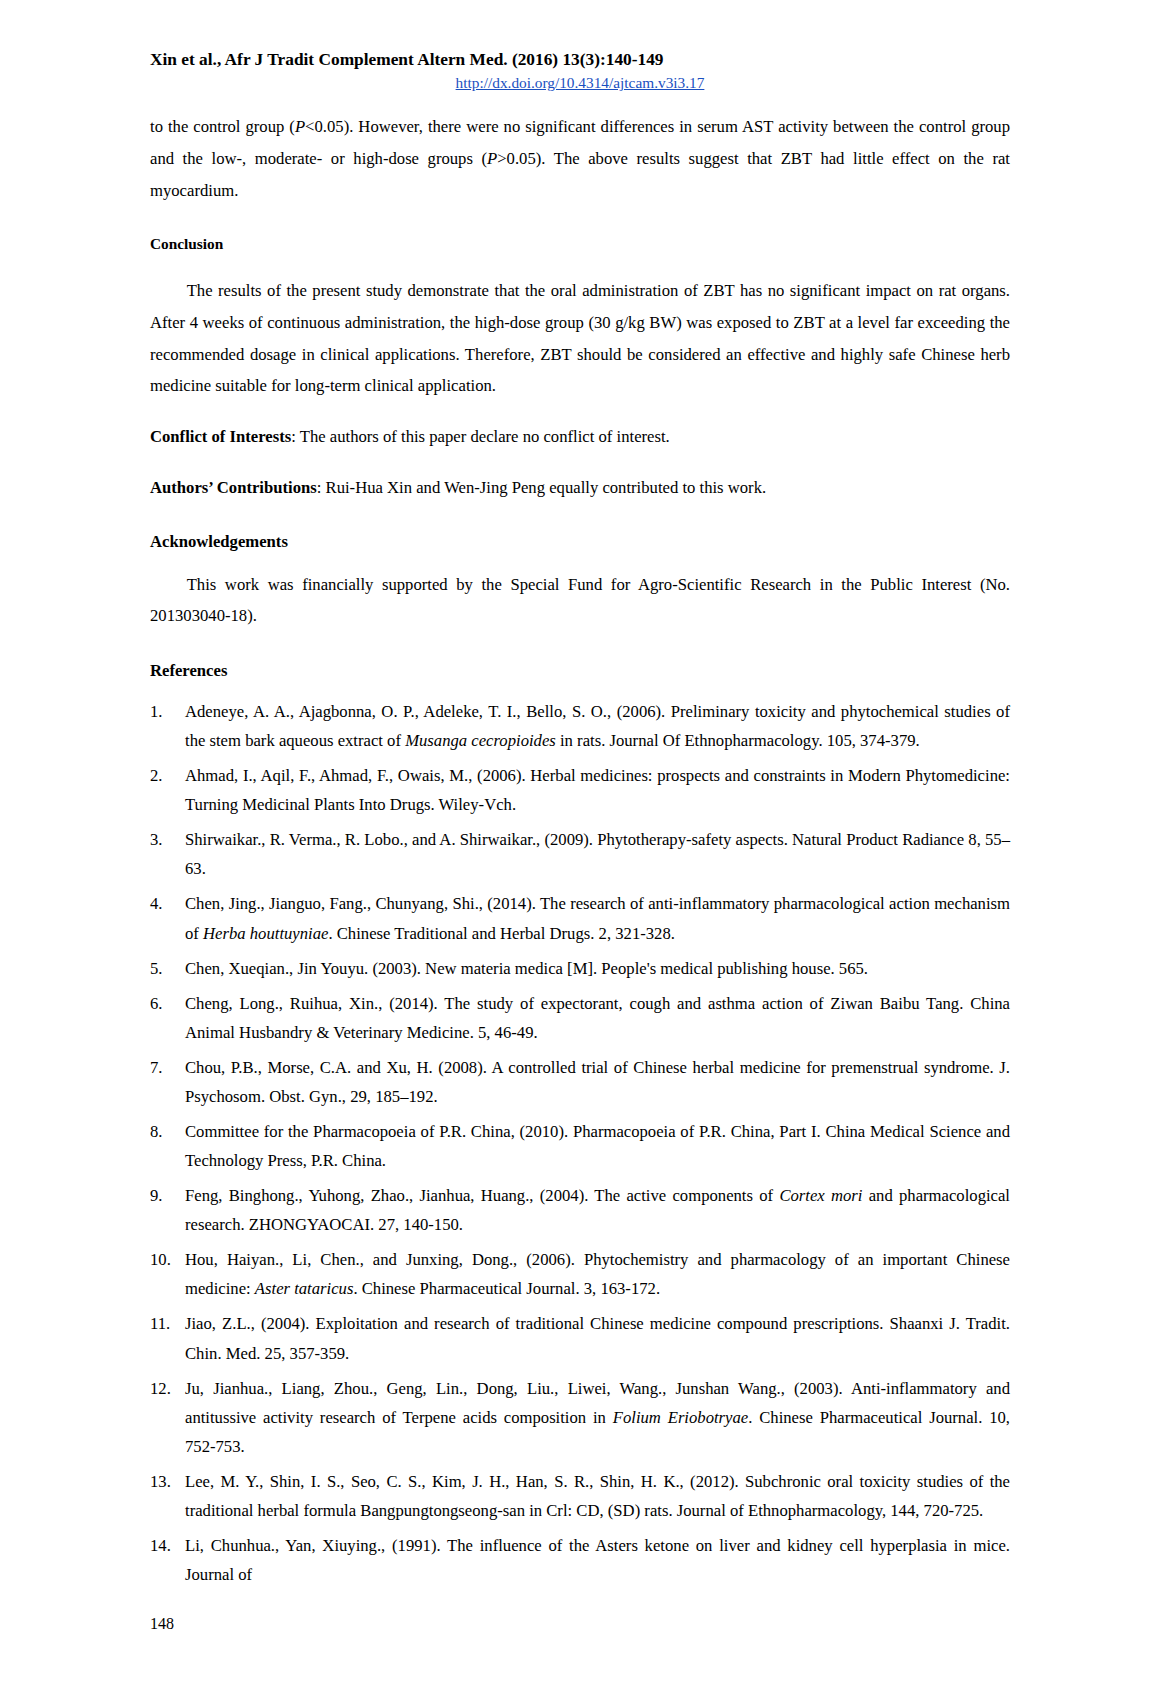Xin et al., Afr J Tradit Complement Altern Med. (2016) 13(3):140-149
http://dx.doi.org/10.4314/ajtcam.v3i3.17
to the control group (P<0.05). However, there were no significant differences in serum AST activity between the control group and the low-, moderate- or high-dose groups (P>0.05). The above results suggest that ZBT had little effect on the rat myocardium.
Conclusion
The results of the present study demonstrate that the oral administration of ZBT has no significant impact on rat organs. After 4 weeks of continuous administration, the high-dose group (30 g/kg BW) was exposed to ZBT at a level far exceeding the recommended dosage in clinical applications. Therefore, ZBT should be considered an effective and highly safe Chinese herb medicine suitable for long-term clinical application.
Conflict of Interests: The authors of this paper declare no conflict of interest.
Authors’ Contributions: Rui-Hua Xin and Wen-Jing Peng equally contributed to this work.
Acknowledgements
This work was financially supported by the Special Fund for Agro-Scientific Research in the Public Interest (No. 201303040-18).
References
Adeneye, A. A., Ajagbonna, O. P., Adeleke, T. I., Bello, S. O., (2006). Preliminary toxicity and phytochemical studies of the stem bark aqueous extract of Musanga cecropioides in rats. Journal Of Ethnopharmacology. 105, 374-379.
Ahmad, I., Aqil, F., Ahmad, F., Owais, M., (2006). Herbal medicines: prospects and constraints in Modern Phytomedicine: Turning Medicinal Plants Into Drugs. Wiley-Vch.
Shirwaikar., R. Verma., R. Lobo., and A. Shirwaikar., (2009). Phytotherapy-safety aspects. Natural Product Radiance 8, 55–63.
Chen, Jing., Jianguo, Fang., Chunyang, Shi., (2014). The research of anti-inflammatory pharmacological action mechanism of Herba houttuyniae. Chinese Traditional and Herbal Drugs. 2, 321-328.
Chen, Xueqian., Jin Youyu. (2003). New materia medica [M]. People's medical publishing house. 565.
Cheng, Long., Ruihua, Xin., (2014). The study of expectorant, cough and asthma action of Ziwan Baibu Tang. China Animal Husbandry & Veterinary Medicine. 5, 46-49.
Chou, P.B., Morse, C.A. and Xu, H. (2008). A controlled trial of Chinese herbal medicine for premenstrual syndrome. J. Psychosom. Obst. Gyn., 29, 185–192.
Committee for the Pharmacopoeia of P.R. China, (2010). Pharmacopoeia of P.R. China, Part I. China Medical Science and Technology Press, P.R. China.
Feng, Binghong., Yuhong, Zhao., Jianhua, Huang., (2004). The active components of Cortex mori and pharmacological research. ZHONGYAOCAI. 27, 140-150.
Hou, Haiyan., Li, Chen., and Junxing, Dong., (2006). Phytochemistry and pharmacology of an important Chinese medicine: Aster tataricus. Chinese Pharmaceutical Journal. 3, 163-172.
Jiao, Z.L., (2004). Exploitation and research of traditional Chinese medicine compound prescriptions. Shaanxi J. Tradit. Chin. Med. 25, 357-359.
Ju, Jianhua., Liang, Zhou., Geng, Lin., Dong, Liu., Liwei, Wang., Junshan Wang., (2003). Anti-inflammatory and antitussive activity research of Terpene acids composition in Folium Eriobotryae. Chinese Pharmaceutical Journal. 10, 752-753.
Lee, M. Y., Shin, I. S., Seo, C. S., Kim, J. H., Han, S. R., Shin, H. K., (2012). Subchronic oral toxicity studies of the traditional herbal formula Bangpungtongseong-san in Crl: CD, (SD) rats. Journal of Ethnopharmacology, 144, 720-725.
Li, Chunhua., Yan, Xiuying., (1991). The influence of the Asters ketone on liver and kidney cell hyperplasia in mice. Journal of
148